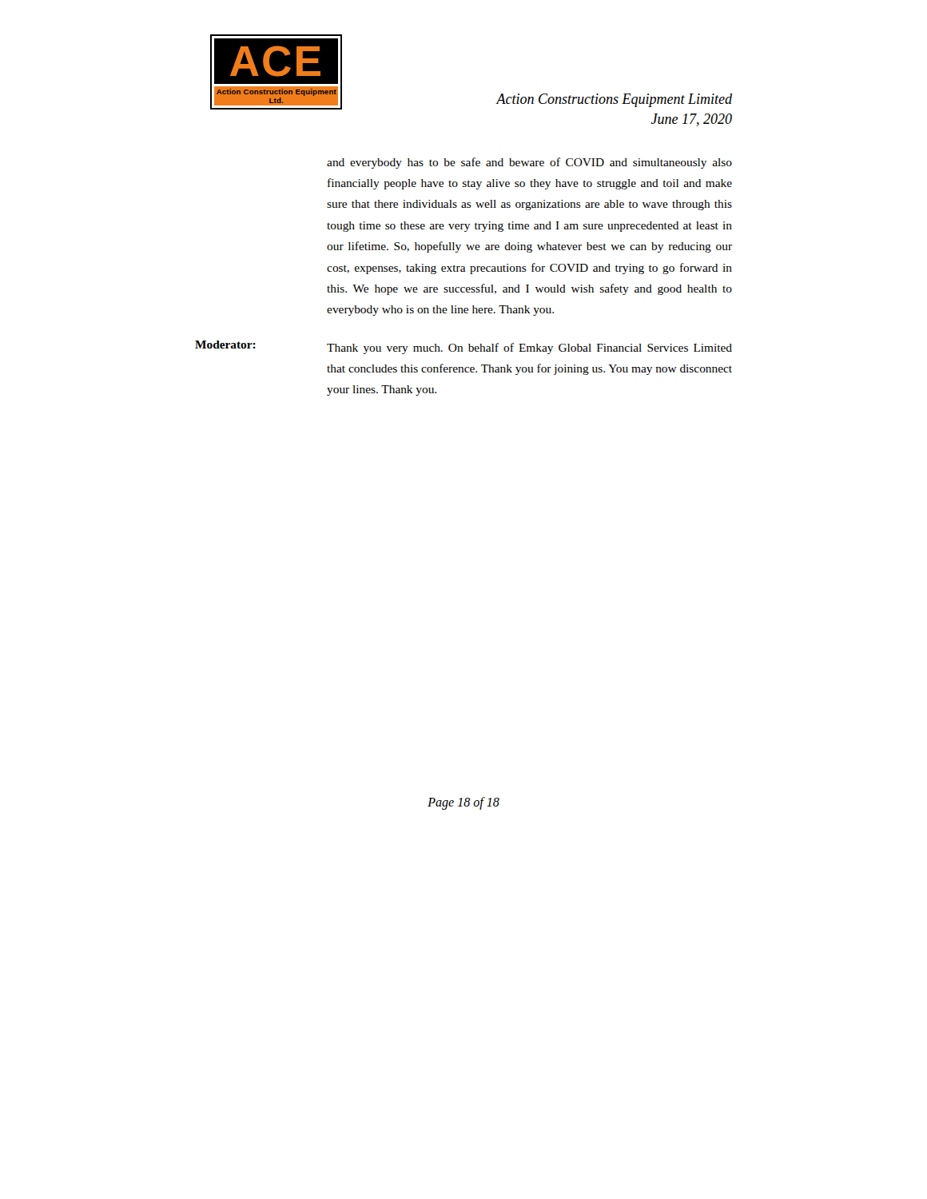ACE
Action Construction Equipment Ltd.
Action Constructions Equipment Limited
June 17, 2020
and everybody has to be safe and beware of COVID and simultaneously also financially people have to stay alive so they have to struggle and toil and make sure that there individuals as well as organizations are able to wave through this tough time so these are very trying time and I am sure unprecedented at least in our lifetime. So, hopefully we are doing whatever best we can by reducing our cost, expenses, taking extra precautions for COVID and trying to go forward in this. We hope we are successful, and I would wish safety and good health to everybody who is on the line here. Thank you.
Moderator:
Thank you very much. On behalf of Emkay Global Financial Services Limited that concludes this conference. Thank you for joining us. You may now disconnect your lines. Thank you.
Page 18 of 18